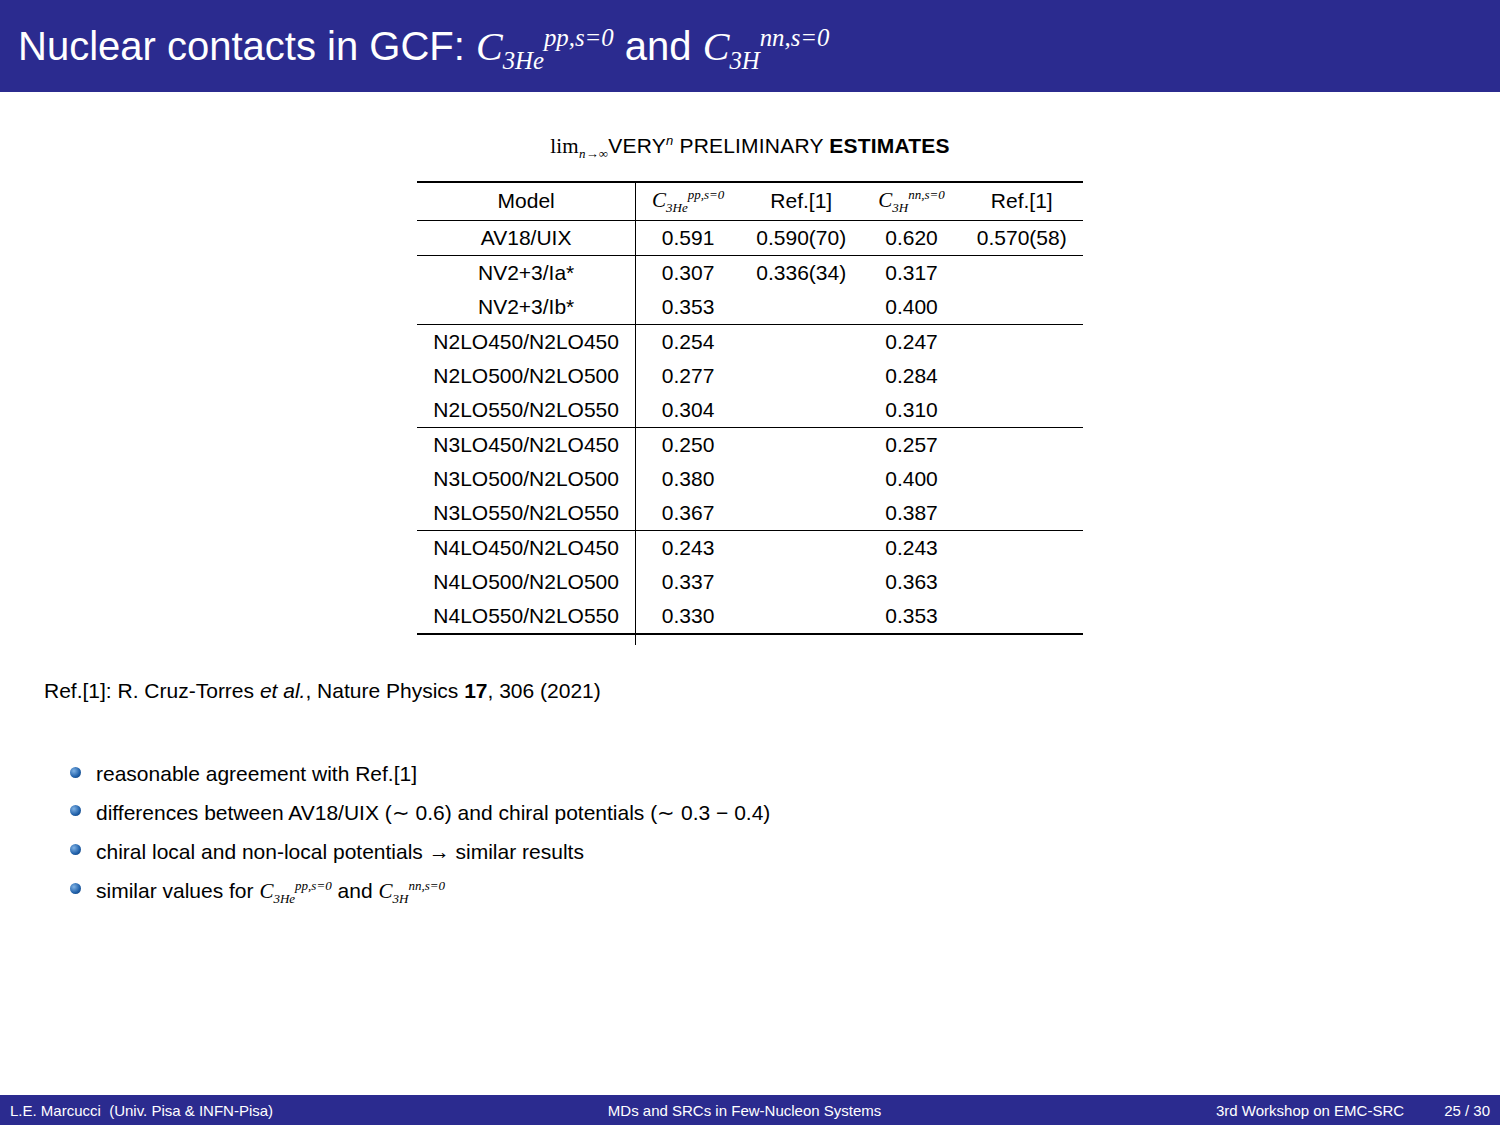Nuclear contacts in GCF: C3Hepp,s=0 and C3Hnn,s=0
limn→∞VERYn PRELIMINARY ESTIMATES
| Model | C 3He pp,s=0 | Ref.[1] | C 3H nn,s=0 | Ref.[1] |
| --- | --- | --- | --- | --- |
| AV18/UIX | 0.591 | 0.590(70) | 0.620 | 0.570(58) |
| NV2+3/Ia* | 0.307 | 0.336(34) | 0.317 | |
| NV2+3/Ib* | 0.353 | | 0.400 | |
| N2LO450/N2LO450 | 0.254 | | 0.247 | |
| N2LO500/N2LO500 | 0.277 | | 0.284 | |
| N2LO550/N2LO550 | 0.304 | | 0.310 | |
| N3LO450/N2LO450 | 0.250 | | 0.257 | |
| N3LO500/N2LO500 | 0.380 | | 0.400 | |
| N3LO550/N2LO550 | 0.367 | | 0.387 | |
| N4LO450/N2LO450 | 0.243 | | 0.243 | |
| N4LO500/N2LO500 | 0.337 | | 0.363 | |
| N4LO550/N2LO550 | 0.330 | | 0.353 | |
Ref.[1]: R. Cruz-Torres et al., Nature Physics 17, 306 (2021)
reasonable agreement with Ref.[1]
differences between AV18/UIX (∼ 0.6) and chiral potentials (∼ 0.3 − 0.4)
chiral local and non-local potentials → similar results
similar values for C3Hepp,s=0 and C3Hnn,s=0
L.E. Marcucci (Univ. Pisa & INFN-Pisa)
MDs and SRCs in Few-Nucleon Systems
3rd Workshop on EMC-SRC 25 / 30